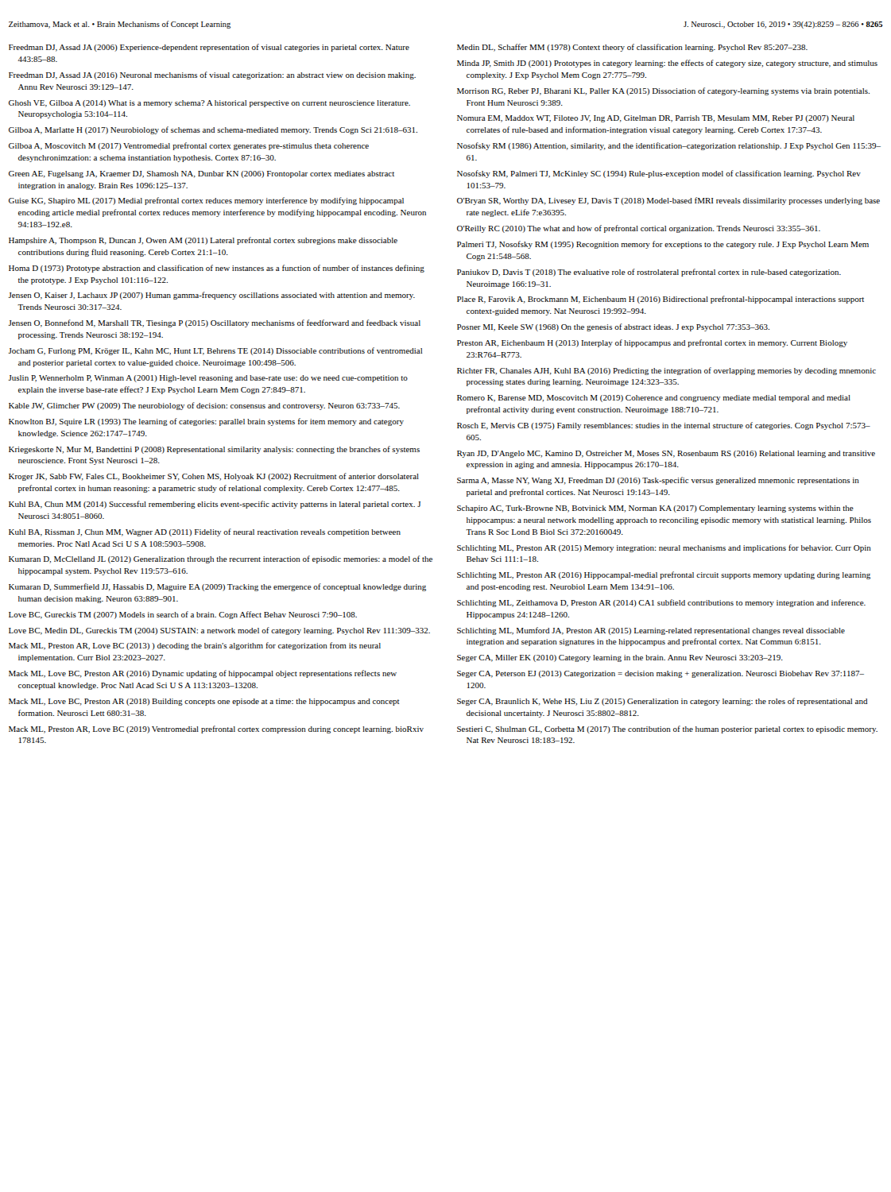Zeithamova, Mack et al. • Brain Mechanisms of Concept Learning
J. Neurosci., October 16, 2019 • 39(42):8259 – 8266 • 8265
Freedman DJ, Assad JA (2006) Experience-dependent representation of visual categories in parietal cortex. Nature 443:85–88.
Freedman DJ, Assad JA (2016) Neuronal mechanisms of visual categorization: an abstract view on decision making. Annu Rev Neurosci 39:129–147.
Ghosh VE, Gilboa A (2014) What is a memory schema? A historical perspective on current neuroscience literature. Neuropsychologia 53:104–114.
Gilboa A, Marlatte H (2017) Neurobiology of schemas and schema-mediated memory. Trends Cogn Sci 21:618–631.
Gilboa A, Moscovitch M (2017) Ventromedial prefrontal cortex generates pre-stimulus theta coherence desynchronimzation: a schema instantiation hypothesis. Cortex 87:16–30.
Green AE, Fugelsang JA, Kraemer DJ, Shamosh NA, Dunbar KN (2006) Frontopolar cortex mediates abstract integration in analogy. Brain Res 1096:125–137.
Guise KG, Shapiro ML (2017) Medial prefrontal cortex reduces memory interference by modifying hippocampal encoding article medial prefrontal cortex reduces memory interference by modifying hippocampal encoding. Neuron 94:183–192.e8.
Hampshire A, Thompson R, Duncan J, Owen AM (2011) Lateral prefrontal cortex subregions make dissociable contributions during fluid reasoning. Cereb Cortex 21:1–10.
Homa D (1973) Prototype abstraction and classification of new instances as a function of number of instances defining the prototype. J Exp Psychol 101:116–122.
Jensen O, Kaiser J, Lachaux JP (2007) Human gamma-frequency oscillations associated with attention and memory. Trends Neurosci 30:317–324.
Jensen O, Bonnefond M, Marshall TR, Tiesinga P (2015) Oscillatory mechanisms of feedforward and feedback visual processing. Trends Neurosci 38:192–194.
Jocham G, Furlong PM, Kröger IL, Kahn MC, Hunt LT, Behrens TE (2014) Dissociable contributions of ventromedial and posterior parietal cortex to value-guided choice. Neuroimage 100:498–506.
Juslin P, Wennerholm P, Winman A (2001) High-level reasoning and base-rate use: do we need cue-competition to explain the inverse base-rate effect? J Exp Psychol Learn Mem Cogn 27:849–871.
Kable JW, Glimcher PW (2009) The neurobiology of decision: consensus and controversy. Neuron 63:733–745.
Knowlton BJ, Squire LR (1993) The learning of categories: parallel brain systems for item memory and category knowledge. Science 262:1747–1749.
Kriegeskorte N, Mur M, Bandettini P (2008) Representational similarity analysis: connecting the branches of systems neuroscience. Front Syst Neurosci 1–28.
Kroger JK, Sabb FW, Fales CL, Bookheimer SY, Cohen MS, Holyoak KJ (2002) Recruitment of anterior dorsolateral prefrontal cortex in human reasoning: a parametric study of relational complexity. Cereb Cortex 12:477–485.
Kuhl BA, Chun MM (2014) Successful remembering elicits event-specific activity patterns in lateral parietal cortex. J Neurosci 34:8051–8060.
Kuhl BA, Rissman J, Chun MM, Wagner AD (2011) Fidelity of neural reactivation reveals competition between memories. Proc Natl Acad Sci U S A 108:5903–5908.
Kumaran D, McClelland JL (2012) Generalization through the recurrent interaction of episodic memories: a model of the hippocampal system. Psychol Rev 119:573–616.
Kumaran D, Summerfield JJ, Hassabis D, Maguire EA (2009) Tracking the emergence of conceptual knowledge during human decision making. Neuron 63:889–901.
Love BC, Gureckis TM (2007) Models in search of a brain. Cogn Affect Behav Neurosci 7:90–108.
Love BC, Medin DL, Gureckis TM (2004) SUSTAIN: a network model of category learning. Psychol Rev 111:309–332.
Mack ML, Preston AR, Love BC (2013) ) decoding the brain's algorithm for categorization from its neural implementation. Curr Biol 23:2023–2027.
Mack ML, Love BC, Preston AR (2016) Dynamic updating of hippocampal object representations reflects new conceptual knowledge. Proc Natl Acad Sci U S A 113:13203–13208.
Mack ML, Love BC, Preston AR (2018) Building concepts one episode at a time: the hippocampus and concept formation. Neurosci Lett 680:31–38.
Mack ML, Preston AR, Love BC (2019) Ventromedial prefrontal cortex compression during concept learning. bioRxiv 178145.
Medin DL, Schaffer MM (1978) Context theory of classification learning. Psychol Rev 85:207–238.
Minda JP, Smith JD (2001) Prototypes in category learning: the effects of category size, category structure, and stimulus complexity. J Exp Psychol Mem Cogn 27:775–799.
Morrison RG, Reber PJ, Bharani KL, Paller KA (2015) Dissociation of category-learning systems via brain potentials. Front Hum Neurosci 9:389.
Nomura EM, Maddox WT, Filoteo JV, Ing AD, Gitelman DR, Parrish TB, Mesulam MM, Reber PJ (2007) Neural correlates of rule-based and information-integration visual category learning. Cereb Cortex 17:37–43.
Nosofsky RM (1986) Attention, similarity, and the identification–categorization relationship. J Exp Psychol Gen 115:39–61.
Nosofsky RM, Palmeri TJ, McKinley SC (1994) Rule-plus-exception model of classification learning. Psychol Rev 101:53–79.
O'Bryan SR, Worthy DA, Livesey EJ, Davis T (2018) Model-based fMRI reveals dissimilarity processes underlying base rate neglect. eLife 7:e36395.
O'Reilly RC (2010) The what and how of prefrontal cortical organization. Trends Neurosci 33:355–361.
Palmeri TJ, Nosofsky RM (1995) Recognition memory for exceptions to the category rule. J Exp Psychol Learn Mem Cogn 21:548–568.
Paniukov D, Davis T (2018) The evaluative role of rostrolateral prefrontal cortex in rule-based categorization. Neuroimage 166:19–31.
Place R, Farovik A, Brockmann M, Eichenbaum H (2016) Bidirectional prefrontal-hippocampal interactions support context-guided memory. Nat Neurosci 19:992–994.
Posner MI, Keele SW (1968) On the genesis of abstract ideas. J exp Psychol 77:353–363.
Preston AR, Eichenbaum H (2013) Interplay of hippocampus and prefrontal cortex in memory. Current Biology 23:R764–R773.
Richter FR, Chanales AJH, Kuhl BA (2016) Predicting the integration of overlapping memories by decoding mnemonic processing states during learning. Neuroimage 124:323–335.
Romero K, Barense MD, Moscovitch M (2019) Coherence and congruency mediate medial temporal and medial prefrontal activity during event construction. Neuroimage 188:710–721.
Rosch E, Mervis CB (1975) Family resemblances: studies in the internal structure of categories. Cogn Psychol 7:573–605.
Ryan JD, D'Angelo MC, Kamino D, Ostreicher M, Moses SN, Rosenbaum RS (2016) Relational learning and transitive expression in aging and amnesia. Hippocampus 26:170–184.
Sarma A, Masse NY, Wang XJ, Freedman DJ (2016) Task-specific versus generalized mnemonic representations in parietal and prefrontal cortices. Nat Neurosci 19:143–149.
Schapiro AC, Turk-Browne NB, Botvinick MM, Norman KA (2017) Complementary learning systems within the hippocampus: a neural network modelling approach to reconciling episodic memory with statistical learning. Philos Trans R Soc Lond B Biol Sci 372:20160049.
Schlichting ML, Preston AR (2015) Memory integration: neural mechanisms and implications for behavior. Curr Opin Behav Sci 111:1–18.
Schlichting ML, Preston AR (2016) Hippocampal-medial prefrontal circuit supports memory updating during learning and post-encoding rest. Neurobiol Learn Mem 134:91–106.
Schlichting ML, Zeithamova D, Preston AR (2014) CA1 subfield contributions to memory integration and inference. Hippocampus 24:1248–1260.
Schlichting ML, Mumford JA, Preston AR (2015) Learning-related representational changes reveal dissociable integration and separation signatures in the hippocampus and prefrontal cortex. Nat Commun 6:8151.
Seger CA, Miller EK (2010) Category learning in the brain. Annu Rev Neurosci 33:203–219.
Seger CA, Peterson EJ (2013) Categorization = decision making + generalization. Neurosci Biobehav Rev 37:1187–1200.
Seger CA, Braunlich K, Wehe HS, Liu Z (2015) Generalization in category learning: the roles of representational and decisional uncertainty. J Neurosci 35:8802–8812.
Sestieri C, Shulman GL, Corbetta M (2017) The contribution of the human posterior parietal cortex to episodic memory. Nat Rev Neurosci 18:183–192.